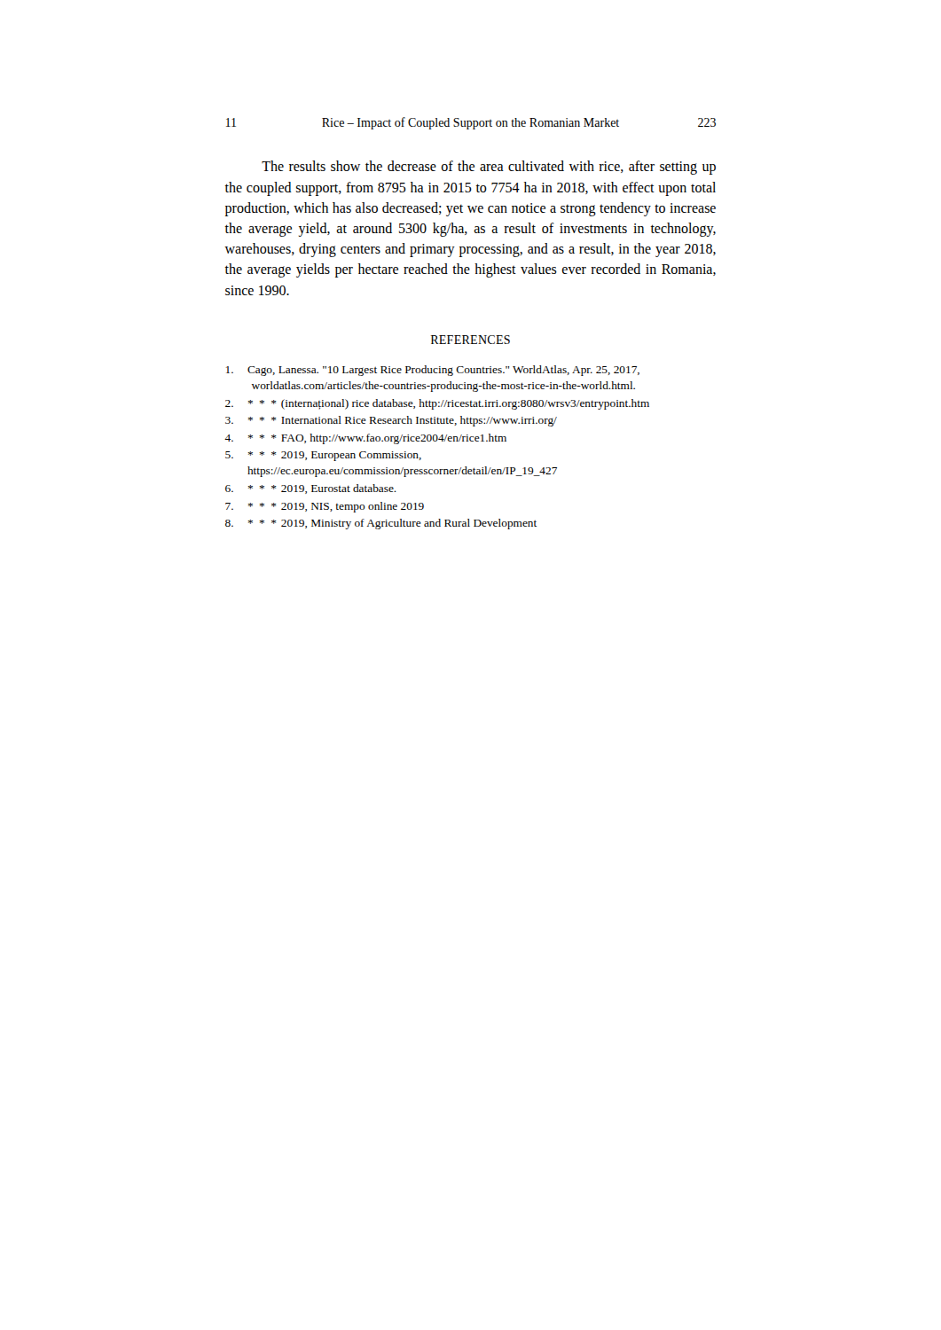11 Rice – Impact of Coupled Support on the Romanian Market 223
The results show the decrease of the area cultivated with rice, after setting up the coupled support, from 8795 ha in 2015 to 7754 ha in 2018, with effect upon total production, which has also decreased; yet we can notice a strong tendency to increase the average yield, at around 5300 kg/ha, as a result of investments in technology, warehouses, drying centers and primary processing, and as a result, in the year 2018, the average yields per hectare reached the highest values ever recorded in Romania, since 1990.
REFERENCES
Cago, Lanessa. "10 Largest Rice Producing Countries." WorldAtlas, Apr. 25, 2017, worldatlas.com/articles/the-countries-producing-the-most-rice-in-the-world.html.
* * * (internațional) rice database, http://ricestat.irri.org:8080/wrsv3/entrypoint.htm
* * * International Rice Research Institute, https://www.irri.org/
* * * FAO, http://www.fao.org/rice2004/en/rice1.htm
* * * 2019, European Commission, https://ec.europa.eu/commission/presscorner/detail/en/IP_19_427
* * * 2019, Eurostat database.
* * * 2019, NIS, tempo online 2019
* * * 2019, Ministry of Agriculture and Rural Development